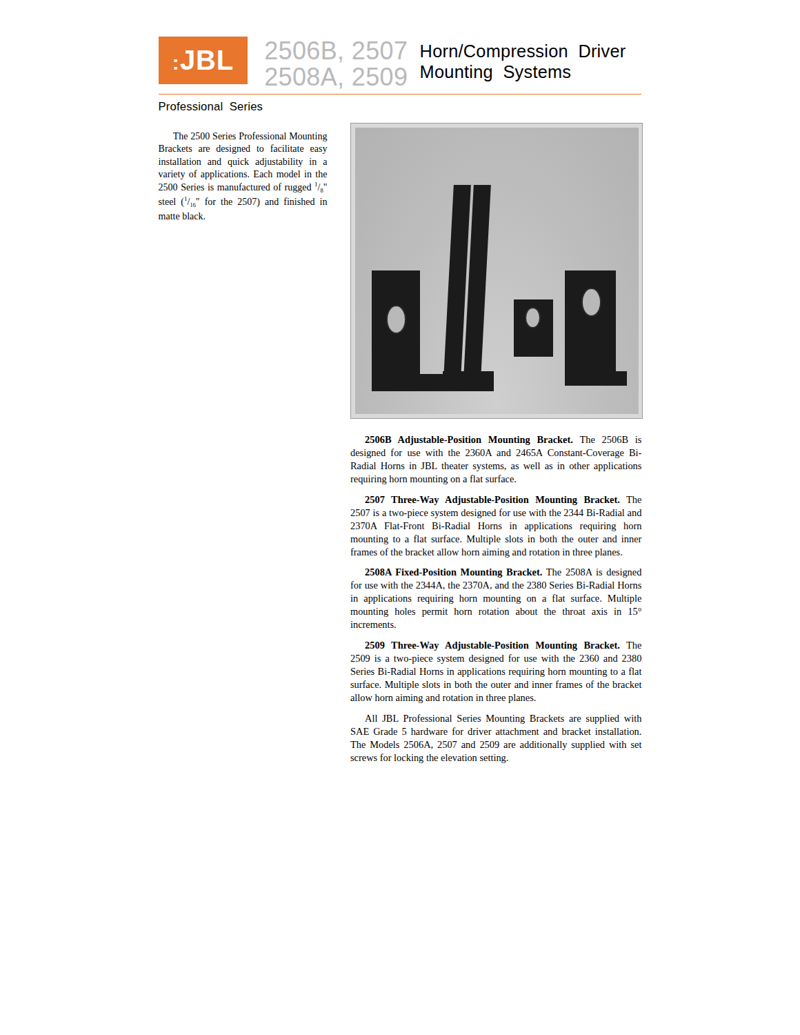: JBL
2506B, 2507
2508A, 2509
Horn/Compression Driver
Mounting Systems
Professional Series
The 2500 Series Professional Mounting Brackets are designed to facilitate easy installation and quick adjustability in a variety of applications. Each model in the 2500 Series is manufactured of rugged 1/8" steel (1/16" for the 2507) and finished in matte black.
2506B Adjustable-Position Mounting Bracket. The 2506B is designed for use with the 2360A and 2465A Constant-Coverage Bi-Radial Horns in JBL theater systems, as well as in other applications requiring horn mounting on a flat surface.
2507 Three-Way Adjustable-Position Mounting Bracket. The 2507 is a two-piece system designed for use with the 2344 Bi-Radial and 2370A Flat-Front Bi-Radial Horns in applications requiring horn mounting to a flat surface. Multiple slots in both the outer and inner frames of the bracket allow horn aiming and rotation in three planes.
2508A Fixed-Position Mounting Bracket. The 2508A is designed for use with the 2344A, the 2370A, and the 2380 Series Bi-Radial Horns in applications requiring horn mounting on a flat surface. Multiple mounting holes permit horn rotation about the throat axis in 15° increments.
2509 Three-Way Adjustable-Position Mounting Bracket. The 2509 is a two-piece system designed for use with the 2360 and 2380 Series Bi-Radial Horns in applications requiring horn mounting to a flat surface. Multiple slots in both the outer and inner frames of the bracket allow horn aiming and rotation in three planes.
All JBL Professional Series Mounting Brackets are supplied with SAE Grade 5 hardware for driver attachment and bracket installation. The Models 2506A, 2507 and 2509 are additionally supplied with set screws for locking the elevation setting.